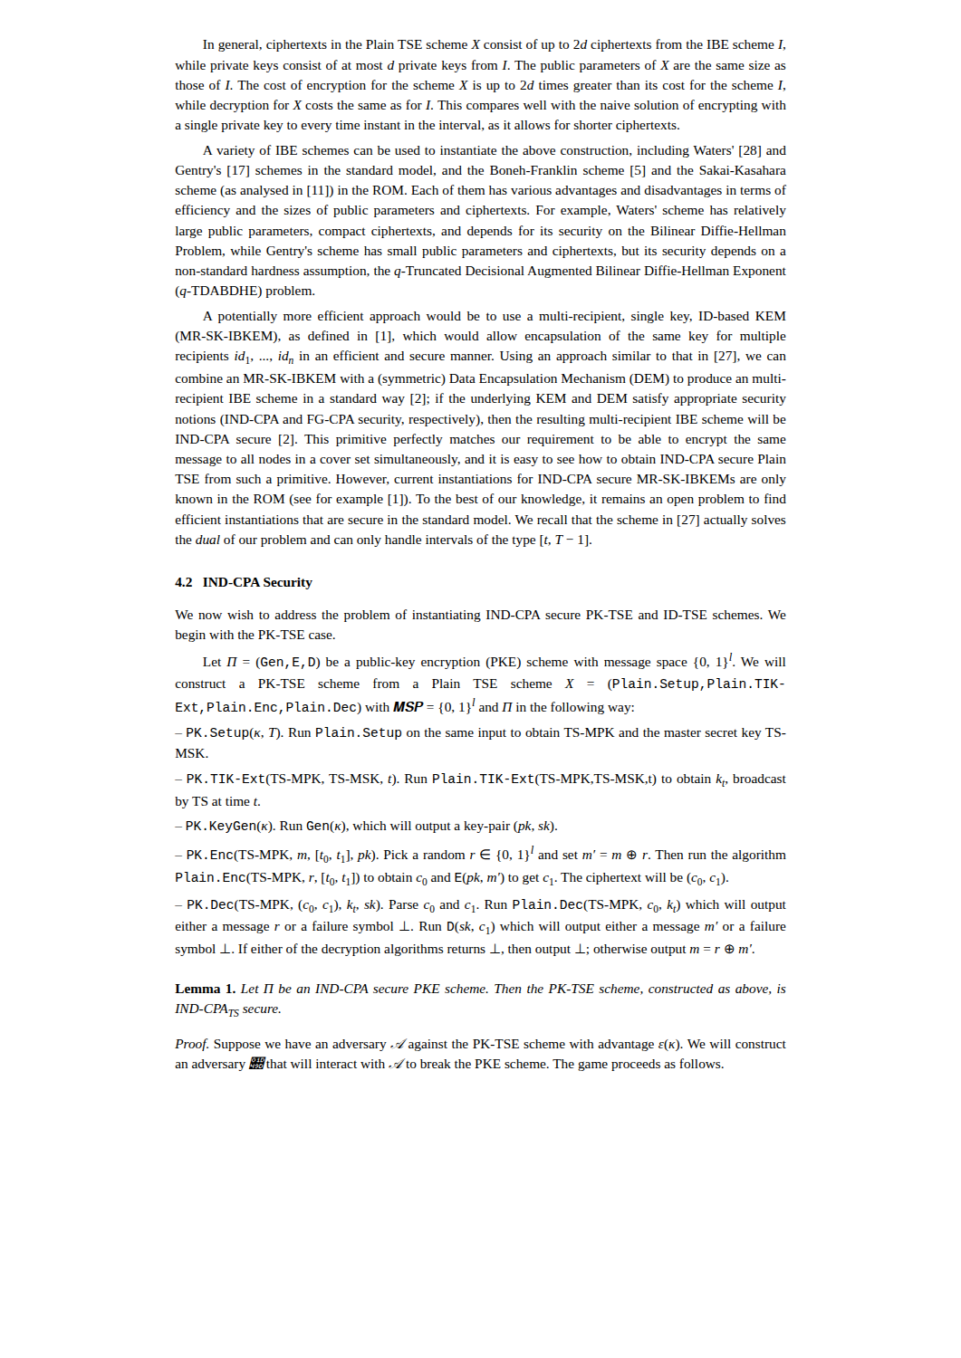In general, ciphertexts in the Plain TSE scheme X consist of up to 2d ciphertexts from the IBE scheme I, while private keys consist of at most d private keys from I. The public parameters of X are the same size as those of I. The cost of encryption for the scheme X is up to 2d times greater than its cost for the scheme I, while decryption for X costs the same as for I. This compares well with the naive solution of encrypting with a single private key to every time instant in the interval, as it allows for shorter ciphertexts.
A variety of IBE schemes can be used to instantiate the above construction, including Waters' [28] and Gentry's [17] schemes in the standard model, and the Boneh-Franklin scheme [5] and the Sakai-Kasahara scheme (as analysed in [11]) in the ROM. Each of them has various advantages and disadvantages in terms of efficiency and the sizes of public parameters and ciphertexts. For example, Waters' scheme has relatively large public parameters, compact ciphertexts, and depends for its security on the Bilinear Diffie-Hellman Problem, while Gentry's scheme has small public parameters and ciphertexts, but its security depends on a non-standard hardness assumption, the q-Truncated Decisional Augmented Bilinear Diffie-Hellman Exponent (q-TDABDHE) problem.
A potentially more efficient approach would be to use a multi-recipient, single key, ID-based KEM (MR-SK-IBKEM), as defined in [1], which would allow encapsulation of the same key for multiple recipients id1, ..., idn in an efficient and secure manner. Using an approach similar to that in [27], we can combine an MR-SK-IBKEM with a (symmetric) Data Encapsulation Mechanism (DEM) to produce an multi-recipient IBE scheme in a standard way [2]; if the underlying KEM and DEM satisfy appropriate security notions (IND-CPA and FG-CPA security, respectively), then the resulting multi-recipient IBE scheme will be IND-CPA secure [2]. This primitive perfectly matches our requirement to be able to encrypt the same message to all nodes in a cover set simultaneously, and it is easy to see how to obtain IND-CPA secure Plain TSE from such a primitive. However, current instantiations for IND-CPA secure MR-SK-IBKEMs are only known in the ROM (see for example [1]). To the best of our knowledge, it remains an open problem to find efficient instantiations that are secure in the standard model. We recall that the scheme in [27] actually solves the dual of our problem and can only handle intervals of the type [t, T − 1].
4.2 IND-CPA Security
We now wish to address the problem of instantiating IND-CPA secure PK-TSE and ID-TSE schemes. We begin with the PK-TSE case.
Let Π = (Gen,E,D) be a public-key encryption (PKE) scheme with message space {0, 1}l. We will construct a PK-TSE scheme from a Plain TSE scheme X = (Plain.Setup,Plain.TIK-Ext,Plain.Enc,Plain.Dec) with 𝑴𝑺𝑷 = {0, 1}l and Π in the following way:
– PK.Setup(κ, T). Run Plain.Setup on the same input to obtain TS-MPK and the master secret key TS-MSK.
– PK.TIK-Ext(TS-MPK, TS-MSK, t). Run Plain.TIK-Ext(TS-MPK,TS-MSK,t) to obtain kt, broadcast by TS at time t.
– PK.KeyGen(κ). Run Gen(κ), which will output a key-pair (pk, sk).
– PK.Enc(TS-MPK, m, [t0, t1], pk). Pick a random r ∈ {0, 1}l and set m′ = m ⊕ r. Then run the algorithm Plain.Enc(TS-MPK, r, [t0, t1]) to obtain c0 and E(pk, m′) to get c1. The ciphertext will be (c0, c1).
– PK.Dec(TS-MPK, (c0, c1), kt, sk). Parse c0 and c1. Run Plain.Dec(TS-MPK, c0, kt) which will output either a message r or a failure symbol ⊥. Run D(sk, c1) which will output either a message m′ or a failure symbol ⊥. If either of the decryption algorithms returns ⊥, then output ⊥; otherwise output m = r ⊕ m′.
Lemma 1. Let Π be an IND-CPA secure PKE scheme. Then the PK-TSE scheme, constructed as above, is IND-CPATS secure.
Proof. Suppose we have an adversary 𝒜 against the PK-TSE scheme with advantage ε(κ). We will construct an adversary 𝒝 that will interact with 𝒜 to break the PKE scheme. The game proceeds as follows.